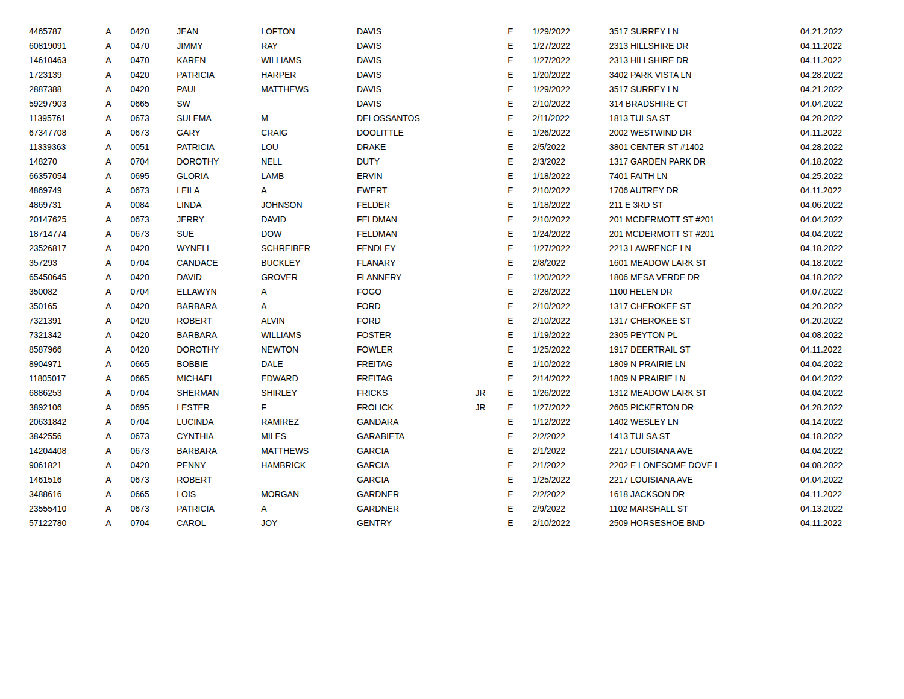| 4465787 | A | 0420 | JEAN | LOFTON | DAVIS | | E | 1/29/2022 | 3517 SURREY LN | 04.21.2022 |
| 60819091 | A | 0470 | JIMMY | RAY | DAVIS | | E | 1/27/2022 | 2313 HILLSHIRE DR | 04.11.2022 |
| 14610463 | A | 0470 | KAREN | WILLIAMS | DAVIS | | E | 1/27/2022 | 2313 HILLSHIRE DR | 04.11.2022 |
| 1723139 | A | 0420 | PATRICIA | HARPER | DAVIS | | E | 1/20/2022 | 3402 PARK VISTA LN | 04.28.2022 |
| 2887388 | A | 0420 | PAUL | MATTHEWS | DAVIS | | E | 1/29/2022 | 3517 SURREY LN | 04.21.2022 |
| 59297903 | A | 0665 | SW | | DAVIS | | E | 2/10/2022 | 314 BRADSHIRE CT | 04.04.2022 |
| 11395761 | A | 0673 | SULEMA | M | DELOSSANTOS | | E | 2/11/2022 | 1813 TULSA ST | 04.28.2022 |
| 67347708 | A | 0673 | GARY | CRAIG | DOOLITTLE | | E | 1/26/2022 | 2002 WESTWIND DR | 04.11.2022 |
| 11339363 | A | 0051 | PATRICIA | LOU | DRAKE | | E | 2/5/2022 | 3801 CENTER ST #1402 | 04.28.2022 |
| 148270 | A | 0704 | DOROTHY | NELL | DUTY | | E | 2/3/2022 | 1317 GARDEN PARK DR | 04.18.2022 |
| 66357054 | A | 0695 | GLORIA | LAMB | ERVIN | | E | 1/18/2022 | 7401 FAITH LN | 04.25.2022 |
| 4869749 | A | 0673 | LEILA | A | EWERT | | E | 2/10/2022 | 1706 AUTREY DR | 04.11.2022 |
| 4869731 | A | 0084 | LINDA | JOHNSON | FELDER | | E | 1/18/2022 | 211 E 3RD ST | 04.06.2022 |
| 20147625 | A | 0673 | JERRY | DAVID | FELDMAN | | E | 2/10/2022 | 201 MCDERMOTT ST #201 | 04.04.2022 |
| 18714774 | A | 0673 | SUE | DOW | FELDMAN | | E | 1/24/2022 | 201 MCDERMOTT ST #201 | 04.04.2022 |
| 23526817 | A | 0420 | WYNELL | SCHREIBER | FENDLEY | | E | 1/27/2022 | 2213 LAWRENCE LN | 04.18.2022 |
| 357293 | A | 0704 | CANDACE | BUCKLEY | FLANARY | | E | 2/8/2022 | 1601 MEADOW LARK ST | 04.18.2022 |
| 65450645 | A | 0420 | DAVID | GROVER | FLANNERY | | E | 1/20/2022 | 1806 MESA VERDE DR | 04.18.2022 |
| 350082 | A | 0704 | ELLAWYN | A | FOGO | | E | 2/28/2022 | 1100 HELEN DR | 04.07.2022 |
| 350165 | A | 0420 | BARBARA | A | FORD | | E | 2/10/2022 | 1317 CHEROKEE ST | 04.20.2022 |
| 7321391 | A | 0420 | ROBERT | ALVIN | FORD | | E | 2/10/2022 | 1317 CHEROKEE ST | 04.20.2022 |
| 7321342 | A | 0420 | BARBARA | WILLIAMS | FOSTER | | E | 1/19/2022 | 2305 PEYTON PL | 04.08.2022 |
| 8587966 | A | 0420 | DOROTHY | NEWTON | FOWLER | | E | 1/25/2022 | 1917 DEERTRAIL ST | 04.11.2022 |
| 8904971 | A | 0665 | BOBBIE | DALE | FREITAG | | E | 1/10/2022 | 1809 N PRAIRIE LN | 04.04.2022 |
| 11805017 | A | 0665 | MICHAEL | EDWARD | FREITAG | | E | 2/14/2022 | 1809 N PRAIRIE LN | 04.04.2022 |
| 6886253 | A | 0704 | SHERMAN | SHIRLEY | FRICKS | JR | E | 1/26/2022 | 1312 MEADOW LARK ST | 04.04.2022 |
| 3892106 | A | 0695 | LESTER | F | FROLICK | JR | E | 1/27/2022 | 2605 PICKERTON DR | 04.28.2022 |
| 20631842 | A | 0704 | LUCINDA | RAMIREZ | GANDARA | | E | 1/12/2022 | 1402 WESLEY LN | 04.14.2022 |
| 3842556 | A | 0673 | CYNTHIA | MILES | GARABIETA | | E | 2/2/2022 | 1413 TULSA ST | 04.18.2022 |
| 14204408 | A | 0673 | BARBARA | MATTHEWS | GARCIA | | E | 2/1/2022 | 2217 LOUISIANA AVE | 04.04.2022 |
| 9061821 | A | 0420 | PENNY | HAMBRICK | GARCIA | | E | 2/1/2022 | 2202 E LONESOME DOVE I | 04.08.2022 |
| 1461516 | A | 0673 | ROBERT | | GARCIA | | E | 1/25/2022 | 2217 LOUISIANA AVE | 04.04.2022 |
| 3488616 | A | 0665 | LOIS | MORGAN | GARDNER | | E | 2/2/2022 | 1618 JACKSON DR | 04.11.2022 |
| 23555410 | A | 0673 | PATRICIA | A | GARDNER | | E | 2/9/2022 | 1102 MARSHALL ST | 04.13.2022 |
| 57122780 | A | 0704 | CAROL | JOY | GENTRY | | E | 2/10/2022 | 2509 HORSESHOE BND | 04.11.2022 |